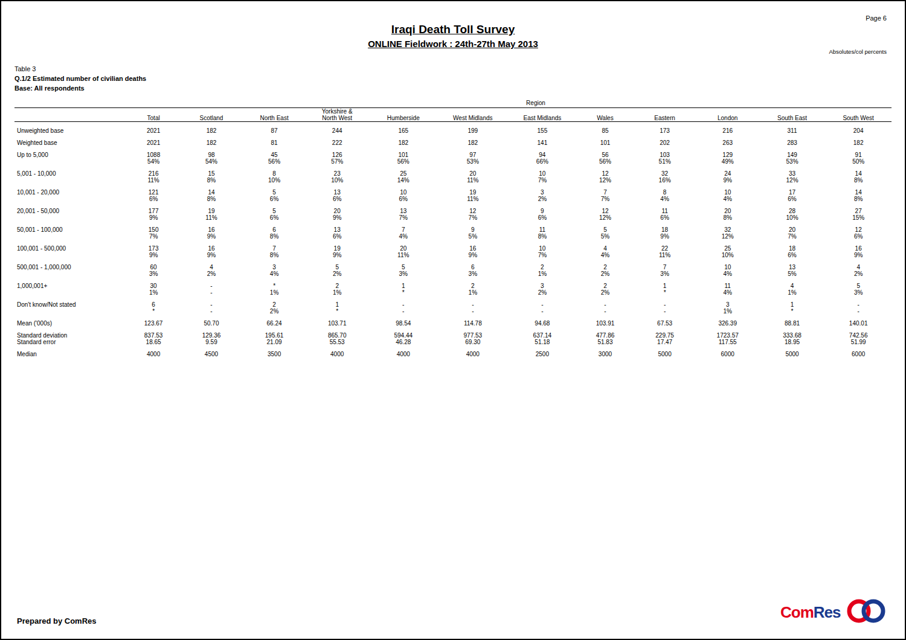Page 6
Iraqi Death Toll Survey
ONLINE Fieldwork : 24th-27th May 2013
Absolutes/col percents
Table 3
Q.1/2 Estimated number of civilian deaths
Base: All respondents
| | | Region |
| | | | | Yorkshire & | | | | | | | | |
| | Total | Scotland | North East | North West | Humberside | West Midlands | East Midlands | Wales | Eastern | London | South East | South West |
| Unweighted base | 2021 | 182 | 87 | 244 | 165 | 199 | 155 | 85 | 173 | 216 | 311 | 204 |
| Weighted base | 2021 | 182 | 81 | 222 | 182 | 182 | 141 | 101 | 202 | 263 | 283 | 182 |
| Up to 5,000 | 1088 | 98 | 45 | 126 | 101 | 97 | 94 | 56 | 103 | 129 | 149 | 91 |
| | 54% | 54% | 56% | 57% | 56% | 53% | 66% | 56% | 51% | 49% | 53% | 50% |
| 5,001 - 10,000 | 216 | 15 | 8 | 23 | 25 | 20 | 10 | 12 | 32 | 24 | 33 | 14 |
| | 11% | 8% | 10% | 10% | 14% | 11% | 7% | 12% | 16% | 9% | 12% | 8% |
| 10,001 - 20,000 | 121 | 14 | 5 | 13 | 10 | 19 | 3 | 7 | 8 | 10 | 17 | 14 |
| | 6% | 8% | 6% | 6% | 6% | 11% | 2% | 7% | 4% | 4% | 6% | 8% |
| 20,001 - 50,000 | 177 | 19 | 5 | 20 | 13 | 12 | 9 | 12 | 11 | 20 | 28 | 27 |
| | 9% | 11% | 6% | 9% | 7% | 7% | 6% | 12% | 6% | 8% | 10% | 15% |
| 50,001 - 100,000 | 150 | 16 | 6 | 13 | 7 | 9 | 11 | 5 | 18 | 32 | 20 | 12 |
| | 7% | 9% | 8% | 6% | 4% | 5% | 8% | 5% | 9% | 12% | 7% | 6% |
| 100,001 - 500,000 | 173 | 16 | 7 | 19 | 20 | 16 | 10 | 4 | 22 | 25 | 18 | 16 |
| | 9% | 9% | 8% | 9% | 11% | 9% | 7% | 4% | 11% | 10% | 6% | 9% |
| 500,001 - 1,000,000 | 60 | 4 | 3 | 5 | 5 | 6 | 2 | 2 | 7 | 10 | 13 | 4 |
| | 3% | 2% | 4% | 2% | 3% | 3% | 1% | 2% | 3% | 4% | 5% | 2% |
| 1,000,001+ | 30 | - | * | 2 | 1 | 2 | 3 | 2 | 1 | 11 | 4 | 5 |
| | 1% | - | 1% | 1% | * | 1% | 2% | 2% | * | 4% | 1% | 3% |
| Don't know/Not stated | 6 | - | 2 | 1 | - | - | - | - | - | 3 | 1 | - |
| | * | - | 2% | * | - | - | - | - | - | 1% | * | - |
| Mean ('000s) | 123.67 | 50.70 | 66.24 | 103.71 | 98.54 | 114.78 | 94.68 | 103.91 | 67.53 | 326.39 | 88.81 | 140.01 |
| Standard deviation | 837.53 | 129.36 | 195.61 | 865.70 | 594.44 | 977.53 | 637.14 | 477.86 | 229.75 | 1723.57 | 333.68 | 742.56 |
| Standard error | 18.65 | 9.59 | 21.09 | 55.53 | 46.28 | 69.30 | 51.18 | 51.83 | 17.47 | 117.55 | 18.95 | 51.99 |
| Median | 4000 | 4500 | 3500 | 4000 | 4000 | 4000 | 2500 | 3000 | 5000 | 6000 | 5000 | 6000 |
Prepared by ComRes
Com Res